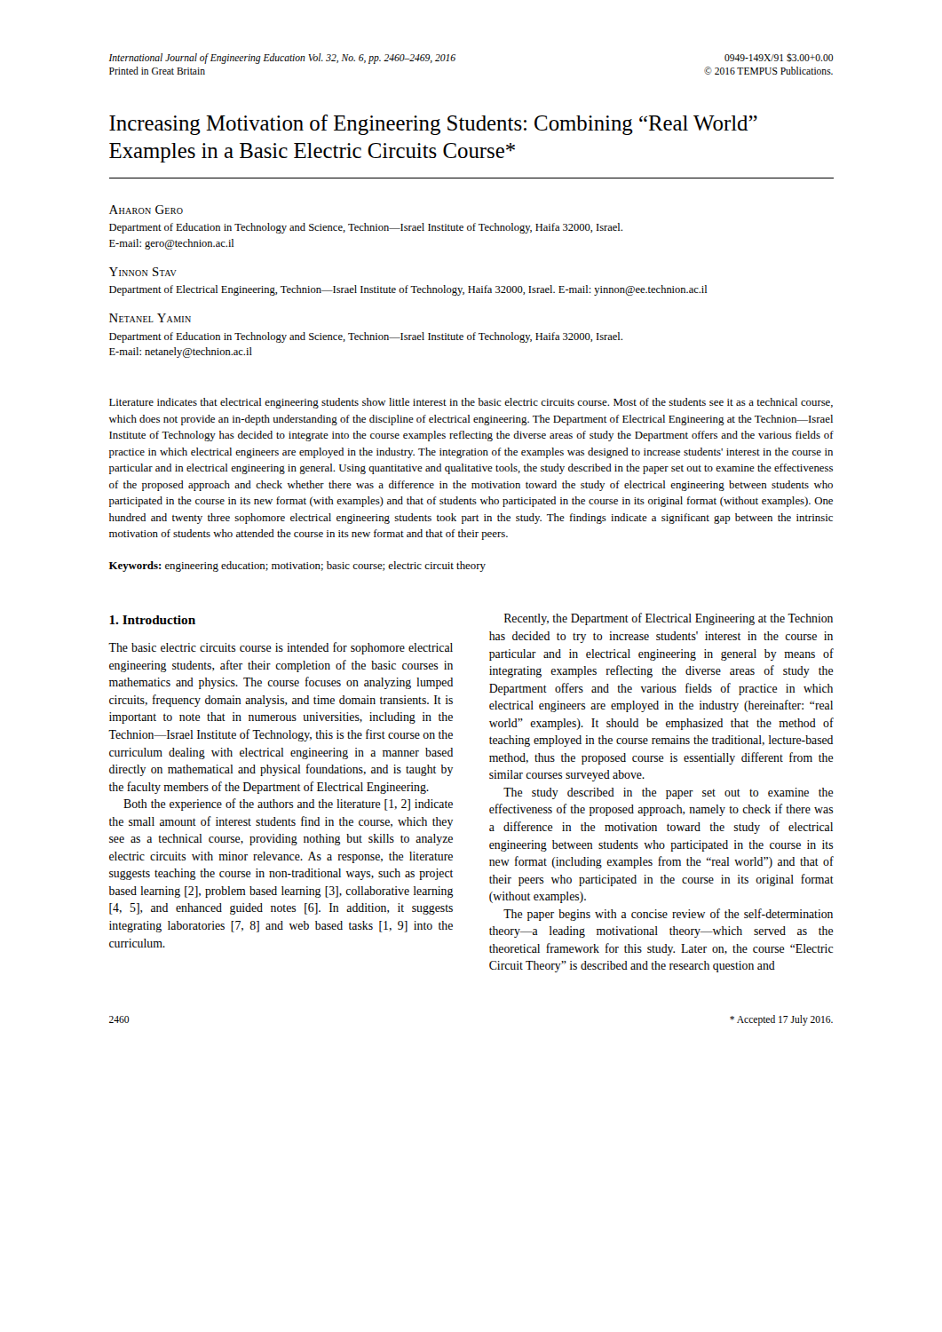International Journal of Engineering Education Vol. 32, No. 6, pp. 2460–2469, 2016
Printed in Great Britain
0949-149X/91 $3.00+0.00
© 2016 TEMPUS Publications.
Increasing Motivation of Engineering Students: Combining “Real World” Examples in a Basic Electric Circuits Course*
Aharon Gero
Department of Education in Technology and Science, Technion—Israel Institute of Technology, Haifa 32000, Israel.
E-mail: gero@technion.ac.il
Yinnon Stav
Department of Electrical Engineering, Technion—Israel Institute of Technology, Haifa 32000, Israel. E-mail: yinnon@ee.technion.ac.il
Netanel Yamin
Department of Education in Technology and Science, Technion—Israel Institute of Technology, Haifa 32000, Israel.
E-mail: netanely@technion.ac.il
Literature indicates that electrical engineering students show little interest in the basic electric circuits course. Most of the students see it as a technical course, which does not provide an in-depth understanding of the discipline of electrical engineering. The Department of Electrical Engineering at the Technion—Israel Institute of Technology has decided to integrate into the course examples reflecting the diverse areas of study the Department offers and the various fields of practice in which electrical engineers are employed in the industry. The integration of the examples was designed to increase students' interest in the course in particular and in electrical engineering in general. Using quantitative and qualitative tools, the study described in the paper set out to examine the effectiveness of the proposed approach and check whether there was a difference in the motivation toward the study of electrical engineering between students who participated in the course in its new format (with examples) and that of students who participated in the course in its original format (without examples). One hundred and twenty three sophomore electrical engineering students took part in the study. The findings indicate a significant gap between the intrinsic motivation of students who attended the course in its new format and that of their peers.
Keywords: engineering education; motivation; basic course; electric circuit theory
1. Introduction
The basic electric circuits course is intended for sophomore electrical engineering students, after their completion of the basic courses in mathematics and physics. The course focuses on analyzing lumped circuits, frequency domain analysis, and time domain transients. It is important to note that in numerous universities, including in the Technion—Israel Institute of Technology, this is the first course on the curriculum dealing with electrical engineering in a manner based directly on mathematical and physical foundations, and is taught by the faculty members of the Department of Electrical Engineering.
Both the experience of the authors and the literature [1, 2] indicate the small amount of interest students find in the course, which they see as a technical course, providing nothing but skills to analyze electric circuits with minor relevance. As a response, the literature suggests teaching the course in non-traditional ways, such as project based learning [2], problem based learning [3], collaborative learning [4, 5], and enhanced guided notes [6]. In addition, it suggests integrating laboratories [7, 8] and web based tasks [1, 9] into the curriculum.
Recently, the Department of Electrical Engineering at the Technion has decided to try to increase students' interest in the course in particular and in electrical engineering in general by means of integrating examples reflecting the diverse areas of study the Department offers and the various fields of practice in which electrical engineers are employed in the industry (hereinafter: “real world” examples). It should be emphasized that the method of teaching employed in the course remains the traditional, lecture-based method, thus the proposed course is essentially different from the similar courses surveyed above.
The study described in the paper set out to examine the effectiveness of the proposed approach, namely to check if there was a difference in the motivation toward the study of electrical engineering between students who participated in the course in its new format (including examples from the “real world”) and that of their peers who participated in the course in its original format (without examples).
The paper begins with a concise review of the self-determination theory—a leading motivational theory—which served as the theoretical framework for this study. Later on, the course “Electric Circuit Theory” is described and the research question and
2460
* Accepted 17 July 2016.